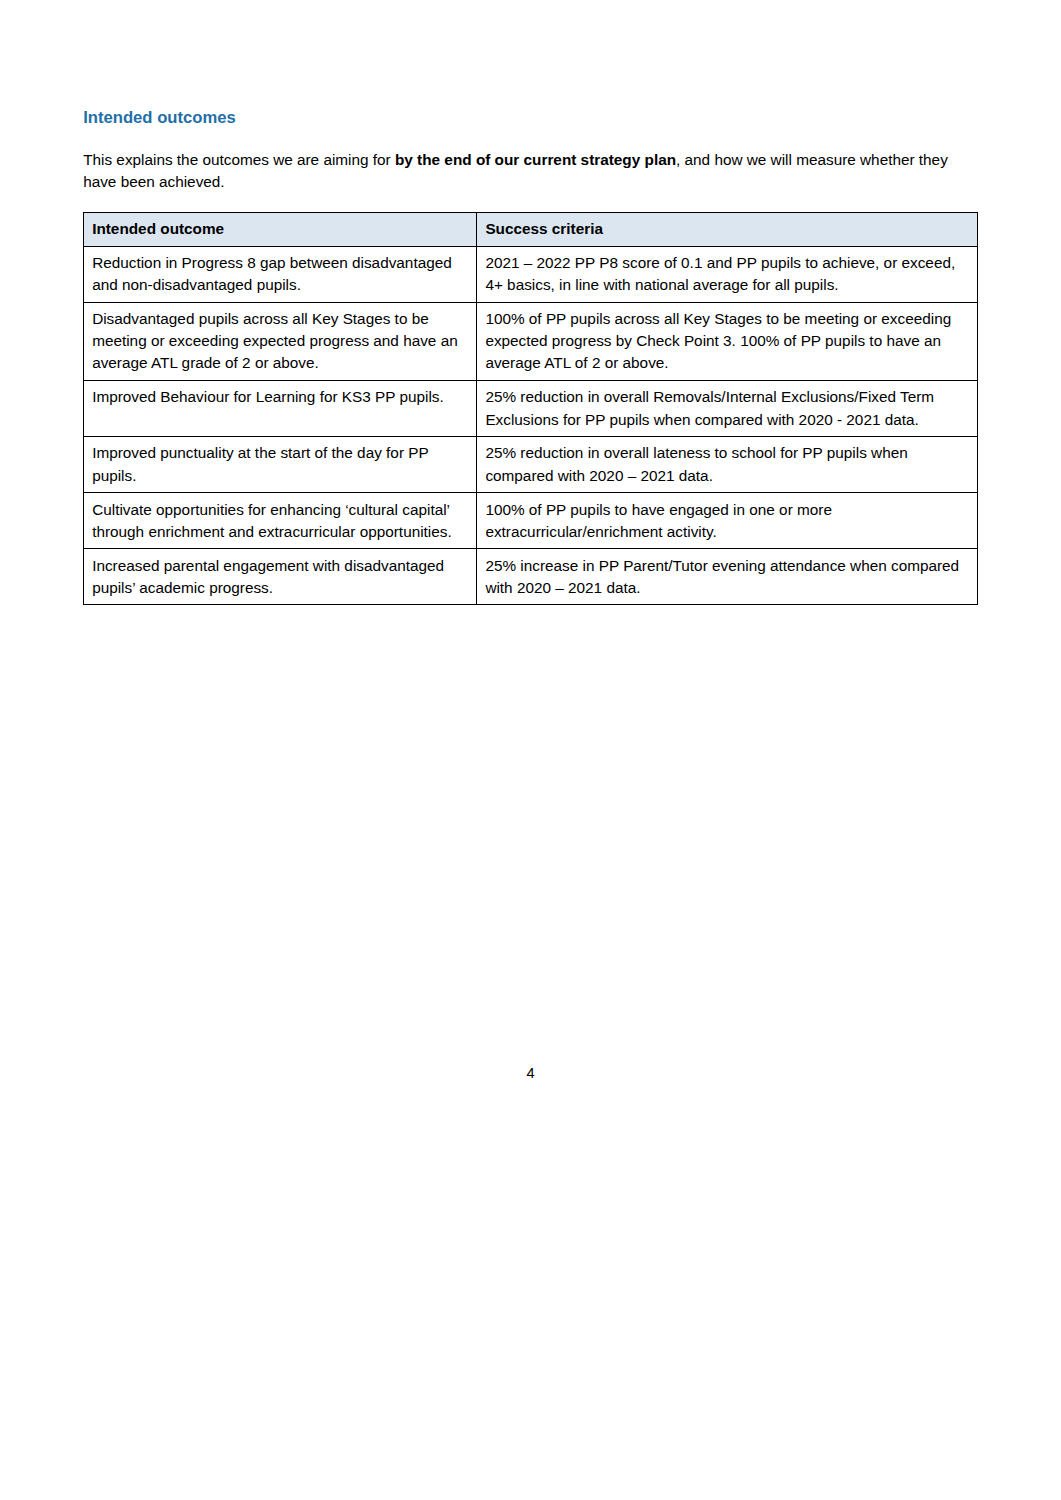Intended outcomes
This explains the outcomes we are aiming for by the end of our current strategy plan, and how we will measure whether they have been achieved.
| Intended outcome | Success criteria |
| --- | --- |
| Reduction in Progress 8 gap between disadvantaged and non-disadvantaged pupils. | 2021 – 2022 PP P8 score of 0.1 and PP pupils to achieve, or exceed, 4+ basics, in line with national average for all pupils. |
| Disadvantaged pupils across all Key Stages to be meeting or exceeding expected progress and have an average ATL grade of 2 or above. | 100% of PP pupils across all Key Stages to be meeting or exceeding expected progress by Check Point 3. 100% of PP pupils to have an average ATL of 2 or above. |
| Improved Behaviour for Learning for KS3 PP pupils. | 25% reduction in overall Removals/Internal Exclusions/Fixed Term Exclusions for PP pupils when compared with 2020 - 2021 data. |
| Improved punctuality at the start of the day for PP pupils. | 25% reduction in overall lateness to school for PP pupils when compared with 2020 – 2021 data. |
| Cultivate opportunities for enhancing ‘cultural capital’ through enrichment and extracurricular opportunities. | 100% of PP pupils to have engaged in one or more extracurricular/enrichment activity. |
| Increased parental engagement with disadvantaged pupils’ academic progress. | 25% increase in PP Parent/Tutor evening attendance when compared with 2020 – 2021 data. |
4